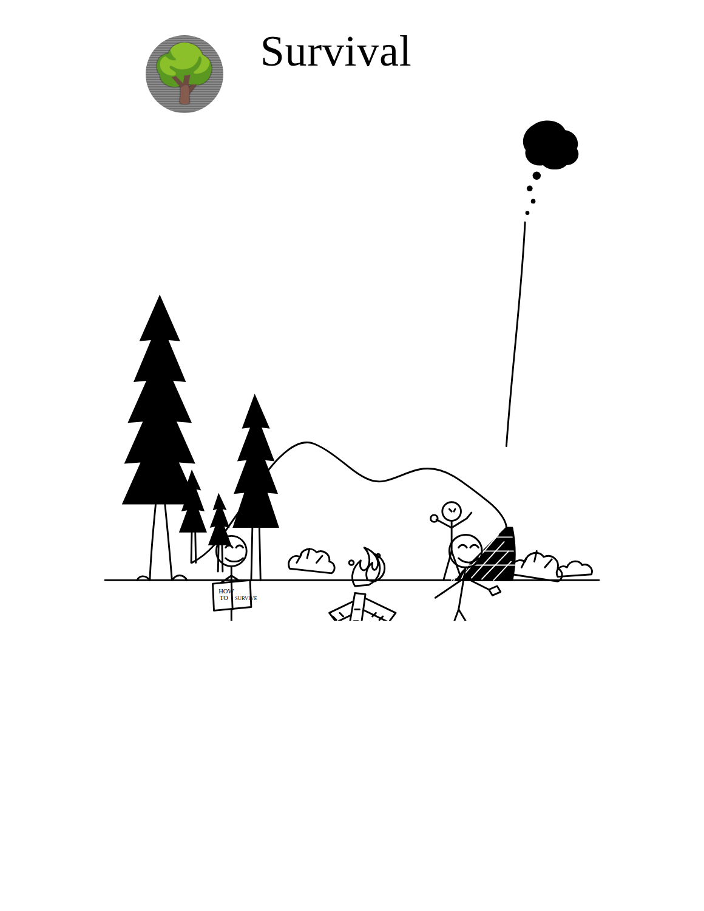🌳
Survival
HOW TO SURVIVE